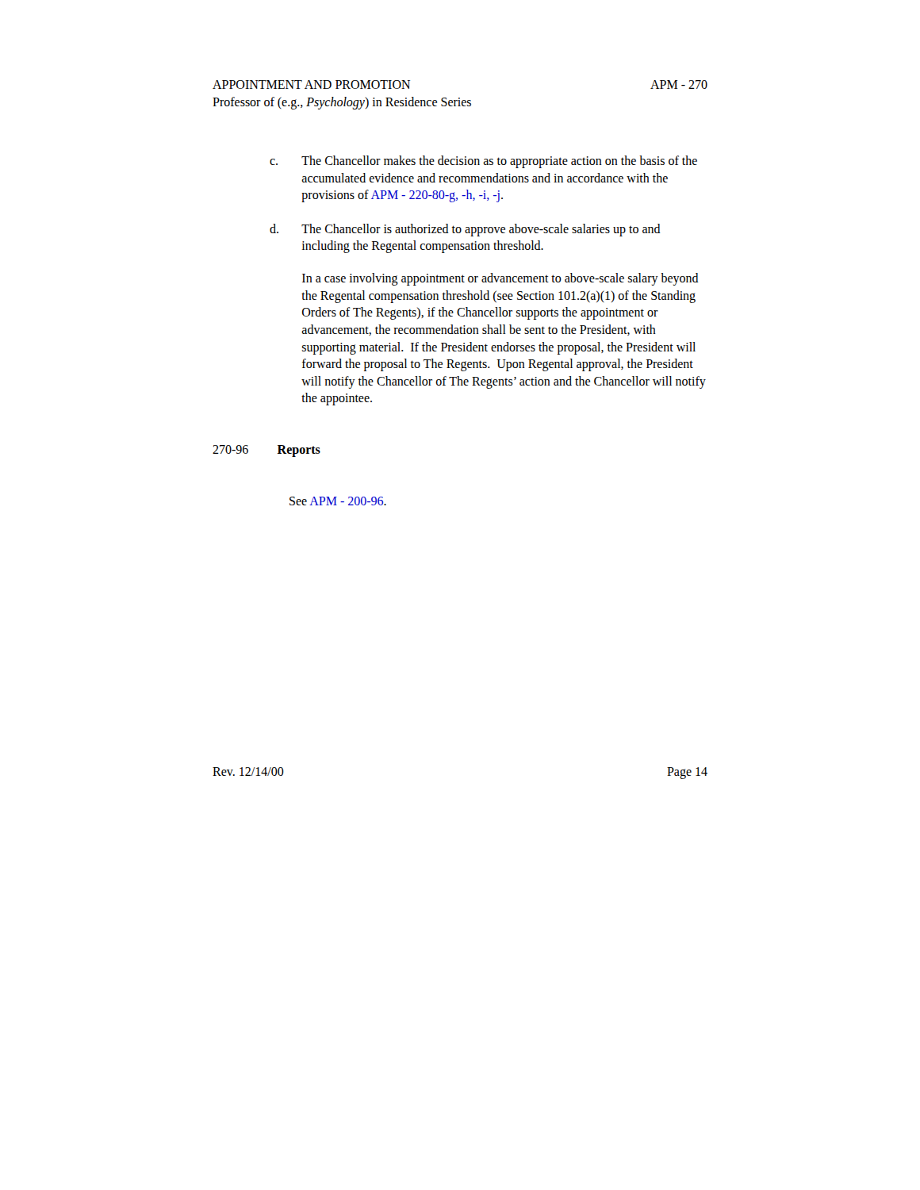APPOINTMENT AND PROMOTION
APM - 270
Professor of (e.g., Psychology) in Residence Series
c.
The Chancellor makes the decision as to appropriate action on the basis of the accumulated evidence and recommendations and in accordance with the provisions of APM - 220-80-g, -h, -i, -j.
d.
The Chancellor is authorized to approve above-scale salaries up to and including the Regental compensation threshold.
In a case involving appointment or advancement to above-scale salary beyond the Regental compensation threshold (see Section 101.2(a)(1) of the Standing Orders of The Regents), if the Chancellor supports the appointment or advancement, the recommendation shall be sent to the President, with supporting material. If the President endorses the proposal, the President will forward the proposal to The Regents. Upon Regental approval, the President will notify the Chancellor of The Regents’ action and the Chancellor will notify the appointee.
270-96
Reports
See APM - 200-96.
Rev. 12/14/00
Page 14